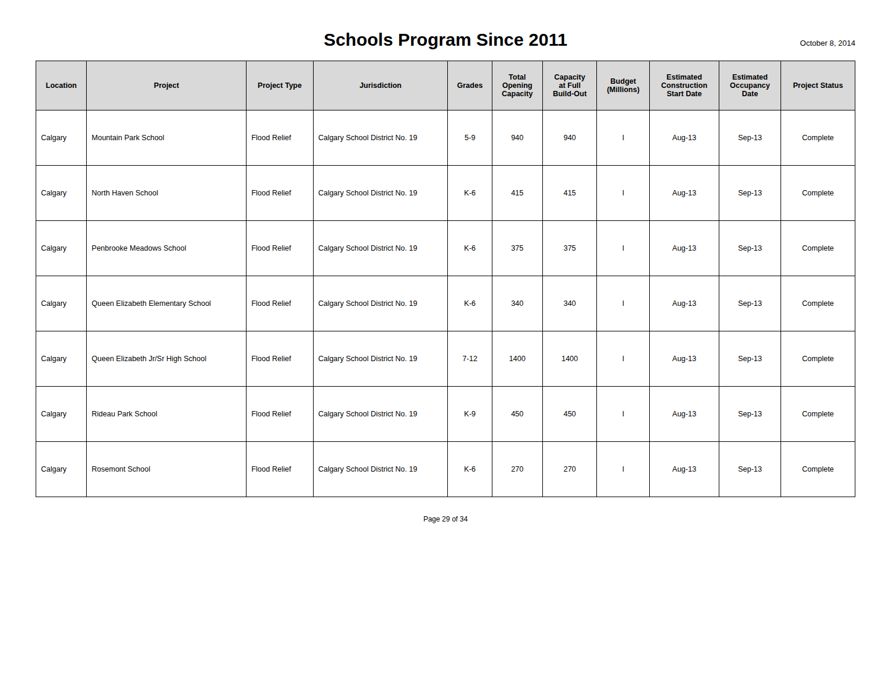Schools Program Since 2011
October 8, 2014
| Location | Project | Project Type | Jurisdiction | Grades | Total Opening Capacity | Capacity at Full Build-Out | Budget (Millions) | Estimated Construction Start Date | Estimated Occupancy Date | Project Status |
| --- | --- | --- | --- | --- | --- | --- | --- | --- | --- | --- |
| Calgary | Mountain Park School | Flood Relief | Calgary School District No. 19 | 5-9 | 940 | 940 | I | Aug-13 | Sep-13 | Complete |
| Calgary | North Haven School | Flood Relief | Calgary School District No. 19 | K-6 | 415 | 415 | I | Aug-13 | Sep-13 | Complete |
| Calgary | Penbrooke Meadows School | Flood Relief | Calgary School District No. 19 | K-6 | 375 | 375 | I | Aug-13 | Sep-13 | Complete |
| Calgary | Queen Elizabeth Elementary School | Flood Relief | Calgary School District No. 19 | K-6 | 340 | 340 | I | Aug-13 | Sep-13 | Complete |
| Calgary | Queen Elizabeth Jr/Sr High School | Flood Relief | Calgary School District No. 19 | 7-12 | 1400 | 1400 | I | Aug-13 | Sep-13 | Complete |
| Calgary | Rideau Park School | Flood Relief | Calgary School District No. 19 | K-9 | 450 | 450 | I | Aug-13 | Sep-13 | Complete |
| Calgary | Rosemont School | Flood Relief | Calgary School District No. 19 | K-6 | 270 | 270 | I | Aug-13 | Sep-13 | Complete |
Page 29 of 34